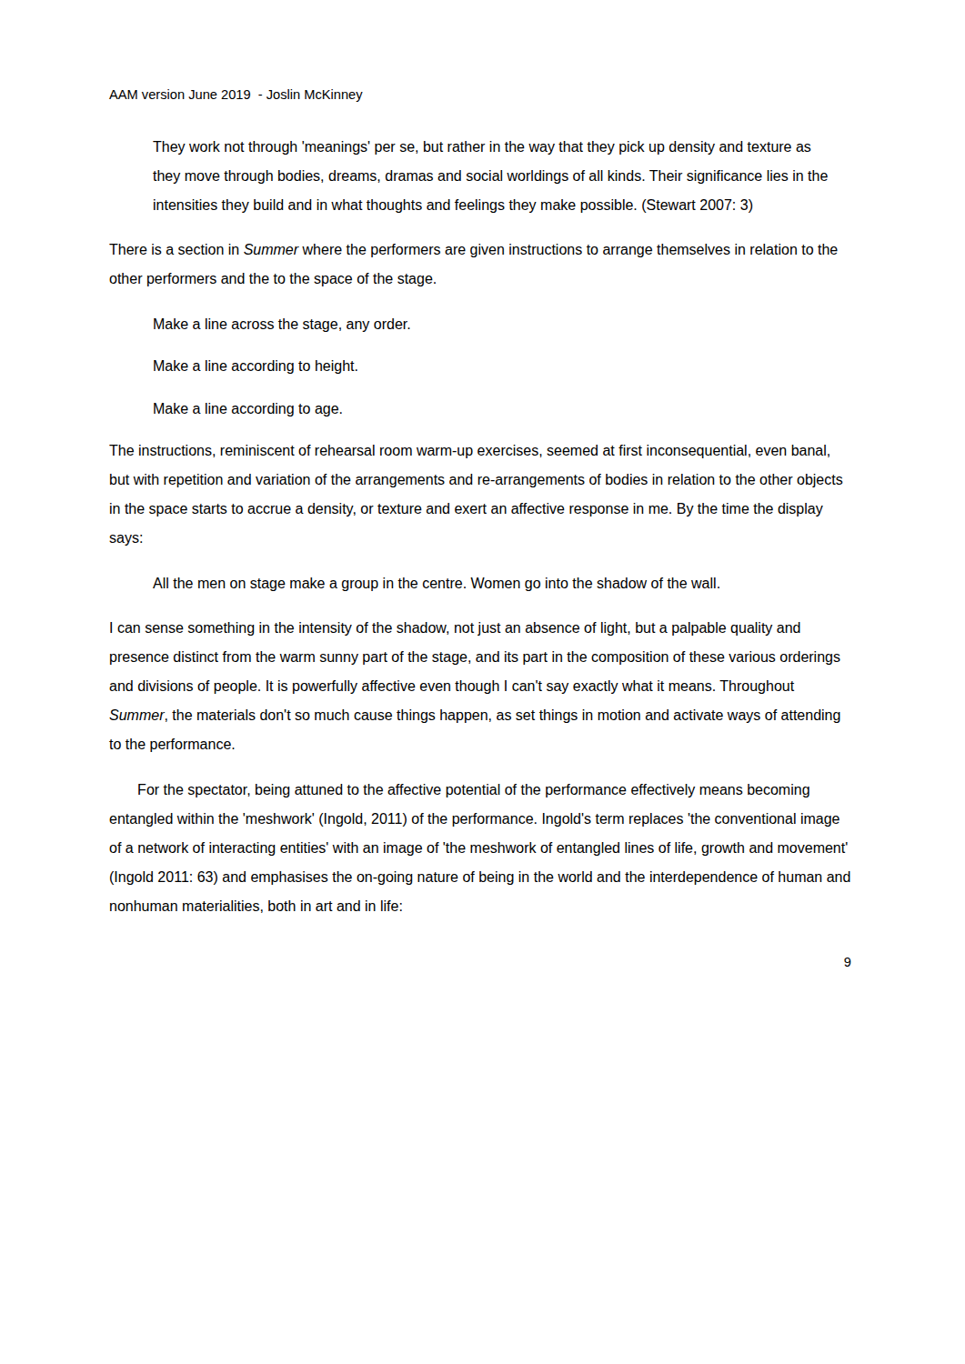AAM version June 2019 - Joslin McKinney
They work not through 'meanings' per se, but rather in the way that they pick up density and texture as they move through bodies, dreams, dramas and social worldings of all kinds. Their significance lies in the intensities they build and in what thoughts and feelings they make possible. (Stewart 2007: 3)
There is a section in Summer where the performers are given instructions to arrange themselves in relation to the other performers and the to the space of the stage.
Make a line across the stage, any order.
Make a line according to height.
Make a line according to age.
The instructions, reminiscent of rehearsal room warm-up exercises, seemed at first inconsequential, even banal, but with repetition and variation of the arrangements and re-arrangements of bodies in relation to the other objects in the space starts to accrue a density, or texture and exert an affective response in me. By the time the display says:
All the men on stage make a group in the centre. Women go into the shadow of the wall.
I can sense something in the intensity of the shadow, not just an absence of light, but a palpable quality and presence distinct from the warm sunny part of the stage, and its part in the composition of these various orderings and divisions of people. It is powerfully affective even though I can't say exactly what it means. Throughout Summer, the materials don't so much cause things happen, as set things in motion and activate ways of attending to the performance.
For the spectator, being attuned to the affective potential of the performance effectively means becoming entangled within the 'meshwork' (Ingold, 2011) of the performance. Ingold's term replaces 'the conventional image of a network of interacting entities' with an image of 'the meshwork of entangled lines of life, growth and movement' (Ingold 2011: 63) and emphasises the on-going nature of being in the world and the interdependence of human and nonhuman materialities, both in art and in life:
9